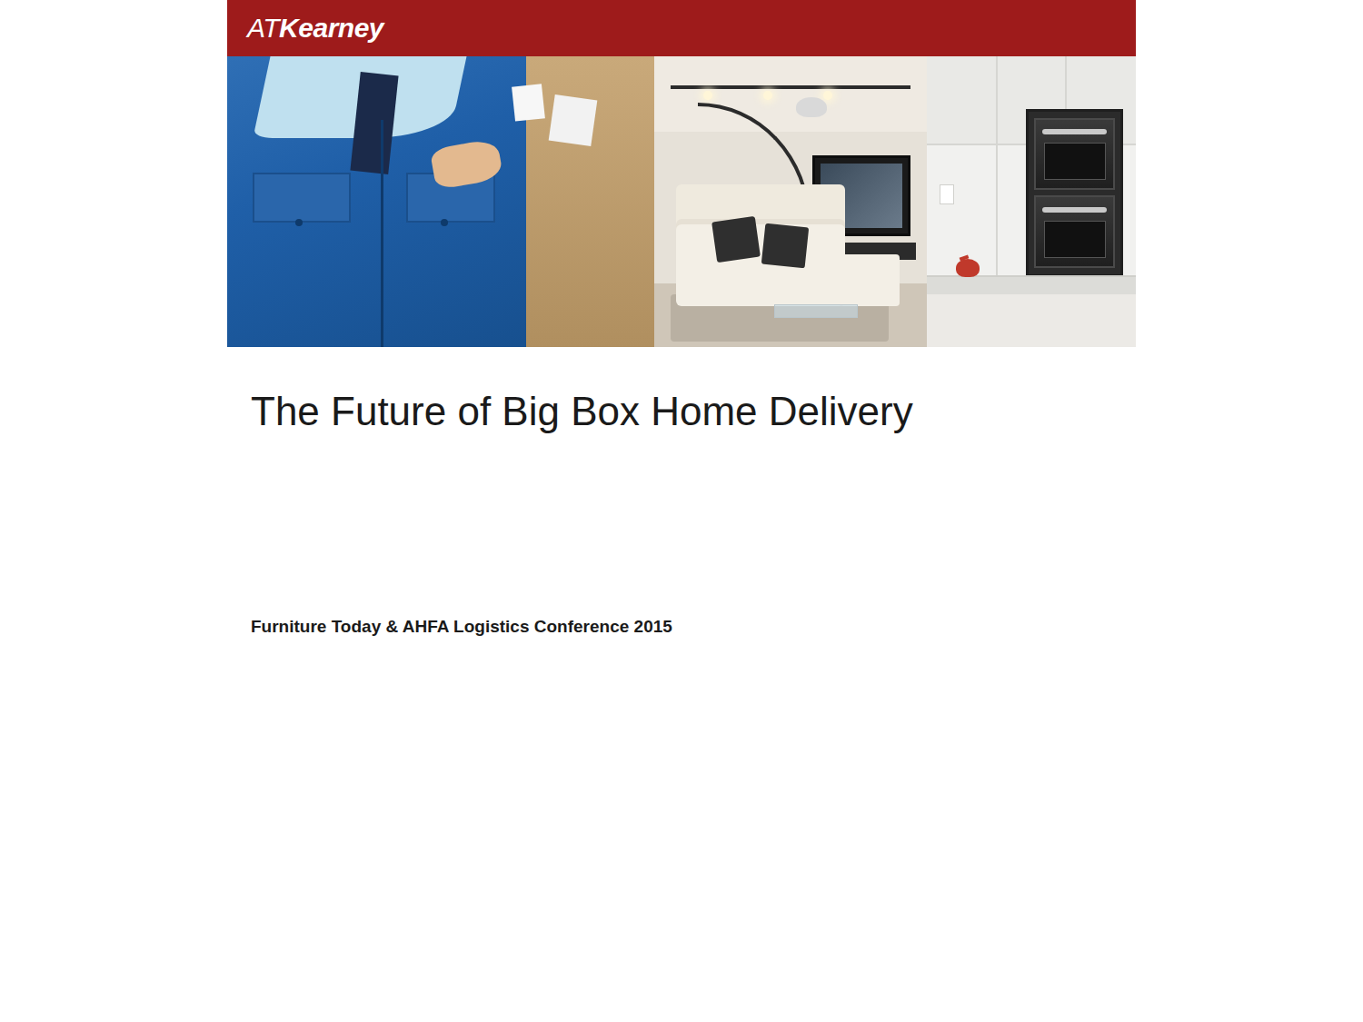AT Kearney
The Future of Big Box Home Delivery
Furniture Today & AHFA Logistics Conference 2015